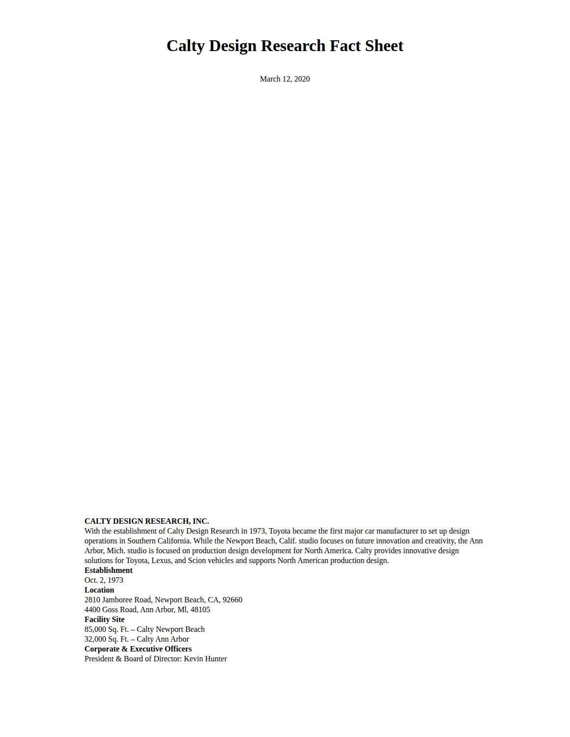Calty Design Research Fact Sheet
March 12, 2020
Calty Design Research, Inc.
With the establishment of Calty Design Research in 1973, Toyota became the first major car manufacturer to set up design operations in Southern California. While the Newport Beach, Calif. studio focuses on future innovation and creativity, the Ann Arbor, Mich. studio is focused on production design development for North America. Calty provides innovative design solutions for Toyota, Lexus, and Scion vehicles and supports North American production design.
Establishment
Oct. 2, 1973
Location
2810 Jamboree Road, Newport Beach, CA, 92660
4400 Goss Road, Ann Arbor, Ml, 48105
Facility Site
85,000 Sq. Ft. – Calty Newport Beach
32,000 Sq. Ft. – Calty Ann Arbor
Corporate & Executive Officers
President & Board of Director: Kevin Hunter